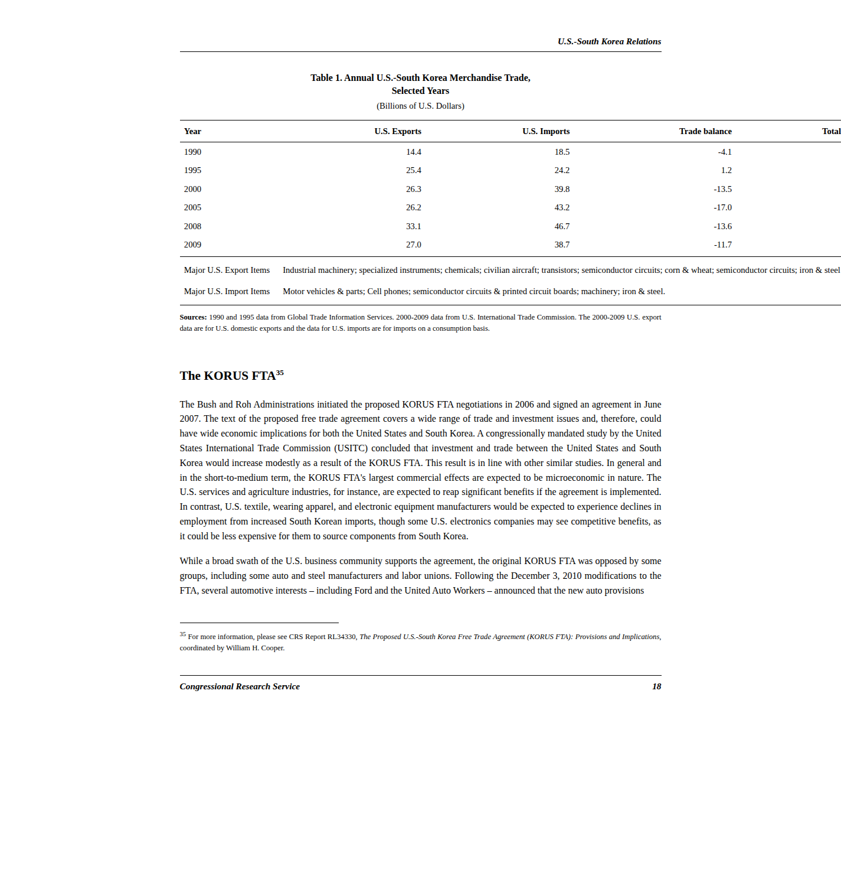U.S.-South Korea Relations
Table 1. Annual U.S.-South Korea Merchandise Trade,
Selected Years
(Billions of U.S. Dollars)
| Year | U.S. Exports | U.S. Imports | Trade balance | Total trade |
| --- | --- | --- | --- | --- |
| 1990 | 14.4 | 18.5 | -4.1 | 32.9 |
| 1995 | 25.4 | 24.2 | 1.2 | 49.6 |
| 2000 | 26.3 | 39.8 | -13.5 | 66.1 |
| 2005 | 26.2 | 43.2 | -17.0 | 69.4 |
| 2008 | 33.1 | 46.7 | -13.6 | 79.8 |
| 2009 | 27.0 | 38.7 | -11.7 | 65.7 |
| Major U.S. Export Items | Industrial machinery; specialized instruments; chemicals; civilian aircraft; transistors; semiconductor circuits; corn & wheat; semiconductor circuits; iron & steel scrap. |
| Major U.S. Import Items | Motor vehicles & parts; Cell phones; semiconductor circuits & printed circuit boards; machinery; iron & steel. |
Sources: 1990 and 1995 data from Global Trade Information Services. 2000-2009 data from U.S. International Trade Commission. The 2000-2009 U.S. export data are for U.S. domestic exports and the data for U.S. imports are for imports on a consumption basis.
The KORUS FTA35
The Bush and Roh Administrations initiated the proposed KORUS FTA negotiations in 2006 and signed an agreement in June 2007. The text of the proposed free trade agreement covers a wide range of trade and investment issues and, therefore, could have wide economic implications for both the United States and South Korea. A congressionally mandated study by the United States International Trade Commission (USITC) concluded that investment and trade between the United States and South Korea would increase modestly as a result of the KORUS FTA. This result is in line with other similar studies. In general and in the short-to-medium term, the KORUS FTA's largest commercial effects are expected to be microeconomic in nature. The U.S. services and agriculture industries, for instance, are expected to reap significant benefits if the agreement is implemented. In contrast, U.S. textile, wearing apparel, and electronic equipment manufacturers would be expected to experience declines in employment from increased South Korean imports, though some U.S. electronics companies may see competitive benefits, as it could be less expensive for them to source components from South Korea.
While a broad swath of the U.S. business community supports the agreement, the original KORUS FTA was opposed by some groups, including some auto and steel manufacturers and labor unions. Following the December 3, 2010 modifications to the FTA, several automotive interests – including Ford and the United Auto Workers – announced that the new auto provisions
35 For more information, please see CRS Report RL34330, The Proposed U.S.-South Korea Free Trade Agreement (KORUS FTA): Provisions and Implications, coordinated by William H. Cooper.
Congressional Research Service 18